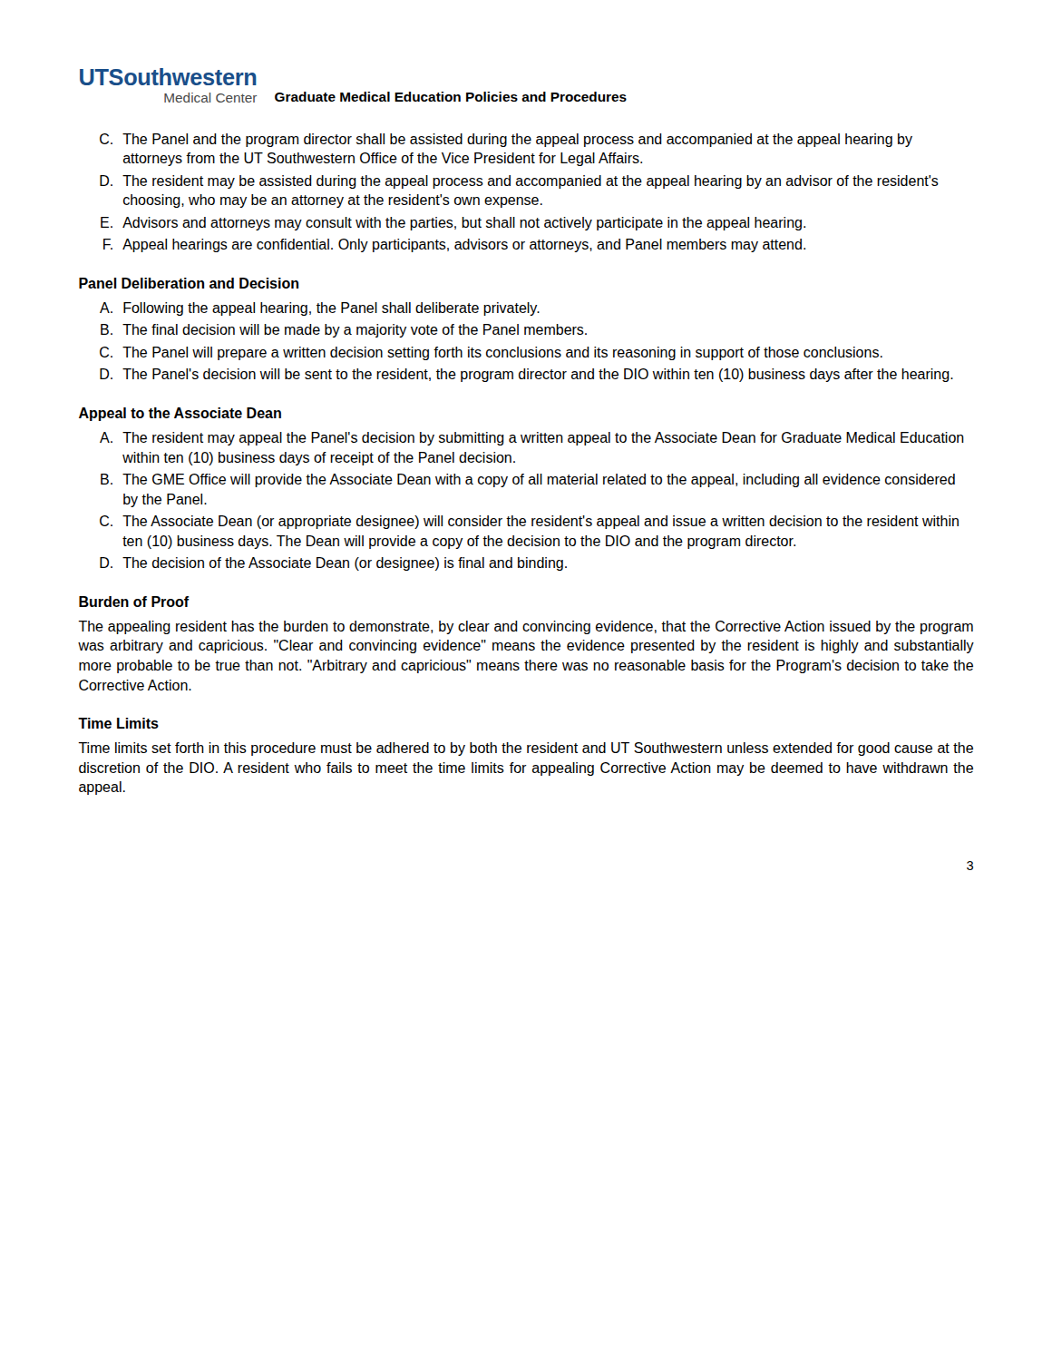UTSouthwestern Medical Center
Graduate Medical Education Policies and Procedures
The Panel and the program director shall be assisted during the appeal process and accompanied at the appeal hearing by attorneys from the UT Southwestern Office of the Vice President for Legal Affairs.
The resident may be assisted during the appeal process and accompanied at the appeal hearing by an advisor of the resident's choosing, who may be an attorney at the resident's own expense.
Advisors and attorneys may consult with the parties, but shall not actively participate in the appeal hearing.
Appeal hearings are confidential. Only participants, advisors or attorneys, and Panel members may attend.
Panel Deliberation and Decision
Following the appeal hearing, the Panel shall deliberate privately.
The final decision will be made by a majority vote of the Panel members.
The Panel will prepare a written decision setting forth its conclusions and its reasoning in support of those conclusions.
The Panel's decision will be sent to the resident, the program director and the DIO within ten (10) business days after the hearing.
Appeal to the Associate Dean
The resident may appeal the Panel's decision by submitting a written appeal to the Associate Dean for Graduate Medical Education within ten (10) business days of receipt of the Panel decision.
The GME Office will provide the Associate Dean with a copy of all material related to the appeal, including all evidence considered by the Panel.
The Associate Dean (or appropriate designee) will consider the resident's appeal and issue a written decision to the resident within ten (10) business days. The Dean will provide a copy of the decision to the DIO and the program director.
The decision of the Associate Dean (or designee) is final and binding.
Burden of Proof
The appealing resident has the burden to demonstrate, by clear and convincing evidence, that the Corrective Action issued by the program was arbitrary and capricious. "Clear and convincing evidence" means the evidence presented by the resident is highly and substantially more probable to be true than not. "Arbitrary and capricious" means there was no reasonable basis for the Program's decision to take the Corrective Action.
Time Limits
Time limits set forth in this procedure must be adhered to by both the resident and UT Southwestern unless extended for good cause at the discretion of the DIO. A resident who fails to meet the time limits for appealing Corrective Action may be deemed to have withdrawn the appeal.
3